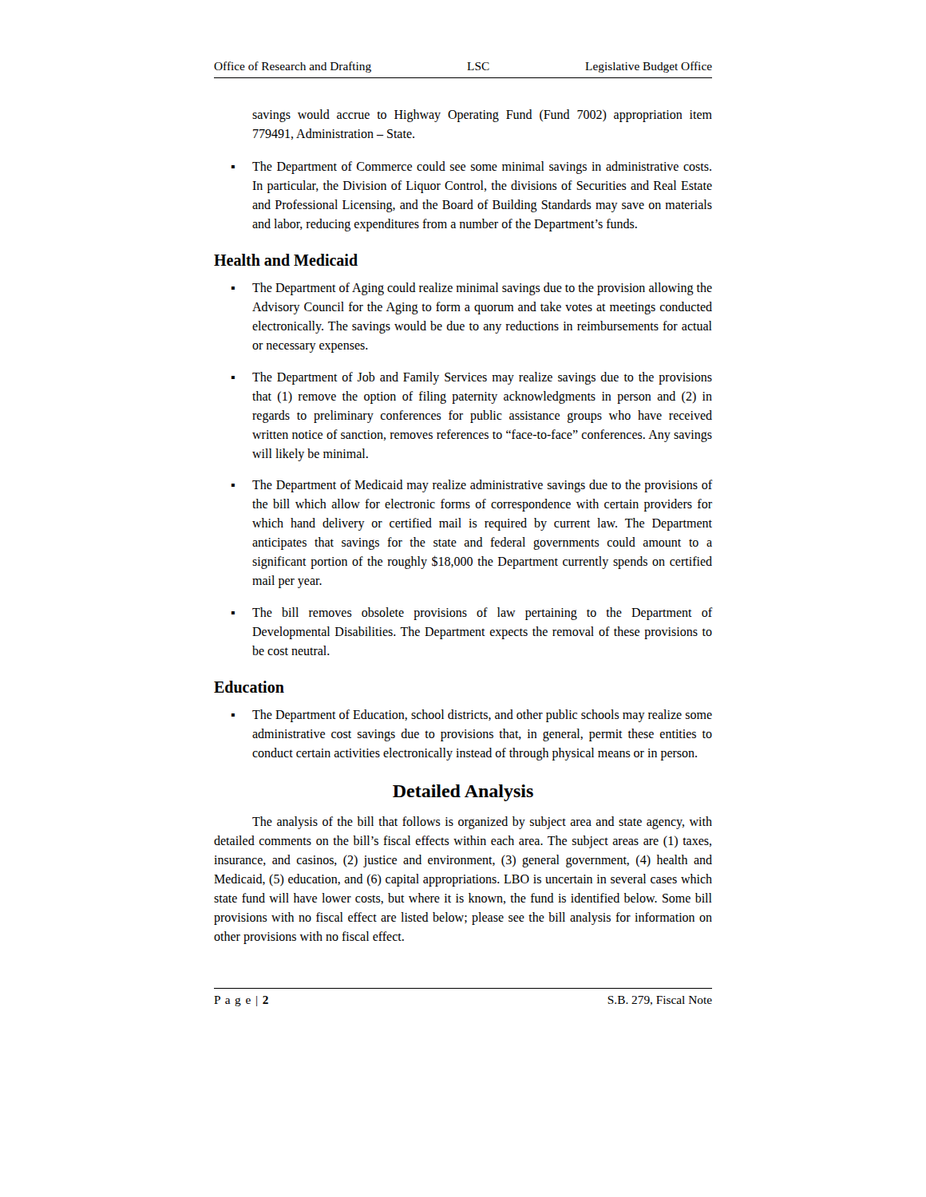Office of Research and Drafting
LSC
Legislative Budget Office
savings would accrue to Highway Operating Fund (Fund 7002) appropriation item 779491, Administration – State.
The Department of Commerce could see some minimal savings in administrative costs. In particular, the Division of Liquor Control, the divisions of Securities and Real Estate and Professional Licensing, and the Board of Building Standards may save on materials and labor, reducing expenditures from a number of the Department’s funds.
Health and Medicaid
The Department of Aging could realize minimal savings due to the provision allowing the Advisory Council for the Aging to form a quorum and take votes at meetings conducted electronically. The savings would be due to any reductions in reimbursements for actual or necessary expenses.
The Department of Job and Family Services may realize savings due to the provisions that (1) remove the option of filing paternity acknowledgments in person and (2) in regards to preliminary conferences for public assistance groups who have received written notice of sanction, removes references to “face-to-face” conferences. Any savings will likely be minimal.
The Department of Medicaid may realize administrative savings due to the provisions of the bill which allow for electronic forms of correspondence with certain providers for which hand delivery or certified mail is required by current law. The Department anticipates that savings for the state and federal governments could amount to a significant portion of the roughly $18,000 the Department currently spends on certified mail per year.
The bill removes obsolete provisions of law pertaining to the Department of Developmental Disabilities. The Department expects the removal of these provisions to be cost neutral.
Education
The Department of Education, school districts, and other public schools may realize some administrative cost savings due to provisions that, in general, permit these entities to conduct certain activities electronically instead of through physical means or in person.
Detailed Analysis
The analysis of the bill that follows is organized by subject area and state agency, with detailed comments on the bill’s fiscal effects within each area. The subject areas are (1) taxes, insurance, and casinos, (2) justice and environment, (3) general government, (4) health and Medicaid, (5) education, and (6) capital appropriations. LBO is uncertain in several cases which state fund will have lower costs, but where it is known, the fund is identified below. Some bill provisions with no fiscal effect are listed below; please see the bill analysis for information on other provisions with no fiscal effect.
P a g e | 2
S.B. 279, Fiscal Note